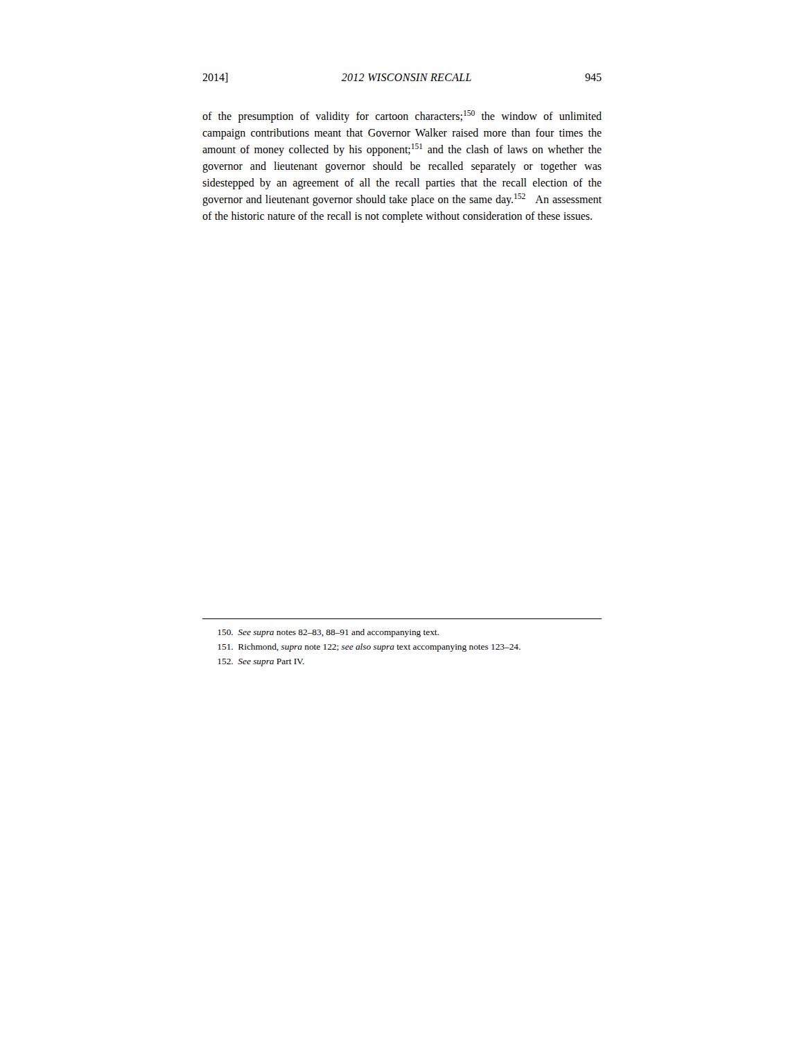2014] 2012 WISCONSIN RECALL 945
of the presumption of validity for cartoon characters;150 the window of unlimited campaign contributions meant that Governor Walker raised more than four times the amount of money collected by his opponent;151 and the clash of laws on whether the governor and lieutenant governor should be recalled separately or together was sidestepped by an agreement of all the recall parties that the recall election of the governor and lieutenant governor should take place on the same day.152 An assessment of the historic nature of the recall is not complete without consideration of these issues.
150. See supra notes 82–83, 88–91 and accompanying text.
151. Richmond, supra note 122; see also supra text accompanying notes 123–24.
152. See supra Part IV.